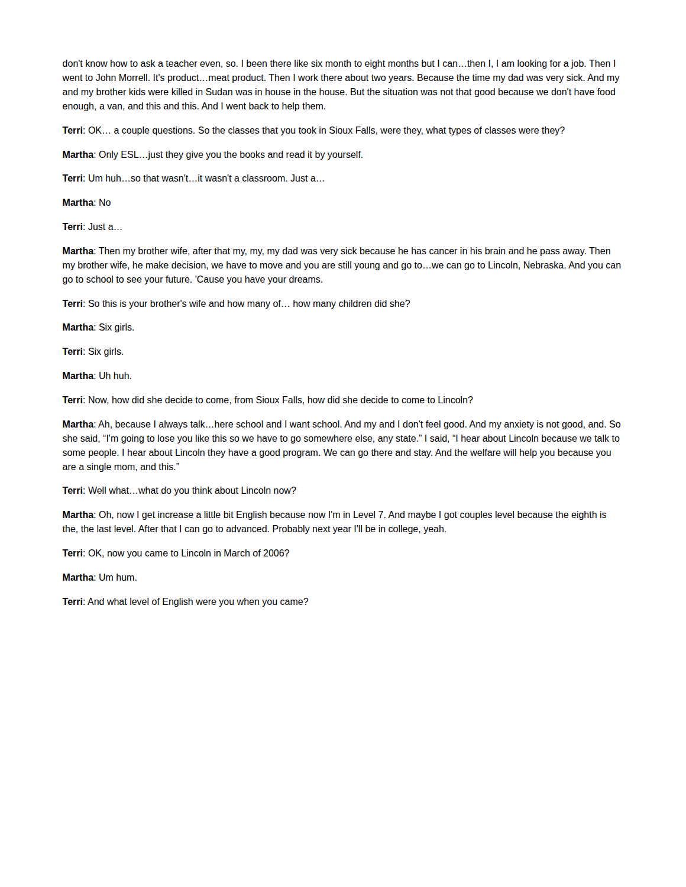don't know how to ask a teacher even, so. I been there like six month to eight months but I can…then I, I am looking for a job. Then I went to John Morrell. It's product…meat product. Then I work there about two years. Because the time my dad was very sick. And my and my brother kids were killed in Sudan was in house in the house. But the situation was not that good because we don't have food enough, a van, and this and this. And I went back to help them.
Terri: OK… a couple questions. So the classes that you took in Sioux Falls, were they, what types of classes were they?
Martha: Only ESL…just they give you the books and read it by yourself.
Terri: Um huh…so that wasn't…it wasn't a classroom. Just a…
Martha: No
Terri: Just a…
Martha: Then my brother wife, after that my, my, my dad was very sick because he has cancer in his brain and he pass away. Then my brother wife, he make decision, we have to move and you are still young and go to…we can go to Lincoln, Nebraska. And you can go to school to see your future. 'Cause you have your dreams.
Terri: So this is your brother's wife and how many of… how many children did she?
Martha: Six girls.
Terri: Six girls.
Martha: Uh huh.
Terri: Now, how did she decide to come, from Sioux Falls, how did she decide to come to Lincoln?
Martha: Ah, because I always talk…here school and I want school. And my and I don't feel good. And my anxiety is not good, and. So she said, “I'm going to lose you like this so we have to go somewhere else, any state.” I said, “I hear about Lincoln because we talk to some people. I hear about Lincoln they have a good program. We can go there and stay. And the welfare will help you because you are a single mom, and this.”
Terri: Well what…what do you think about Lincoln now?
Martha: Oh, now I get increase a little bit English because now I'm in Level 7. And maybe I got couples level because the eighth is the, the last level. After that I can go to advanced. Probably next year I'll be in college, yeah.
Terri: OK, now you came to Lincoln in March of 2006?
Martha: Um hum.
Terri: And what level of English were you when you came?